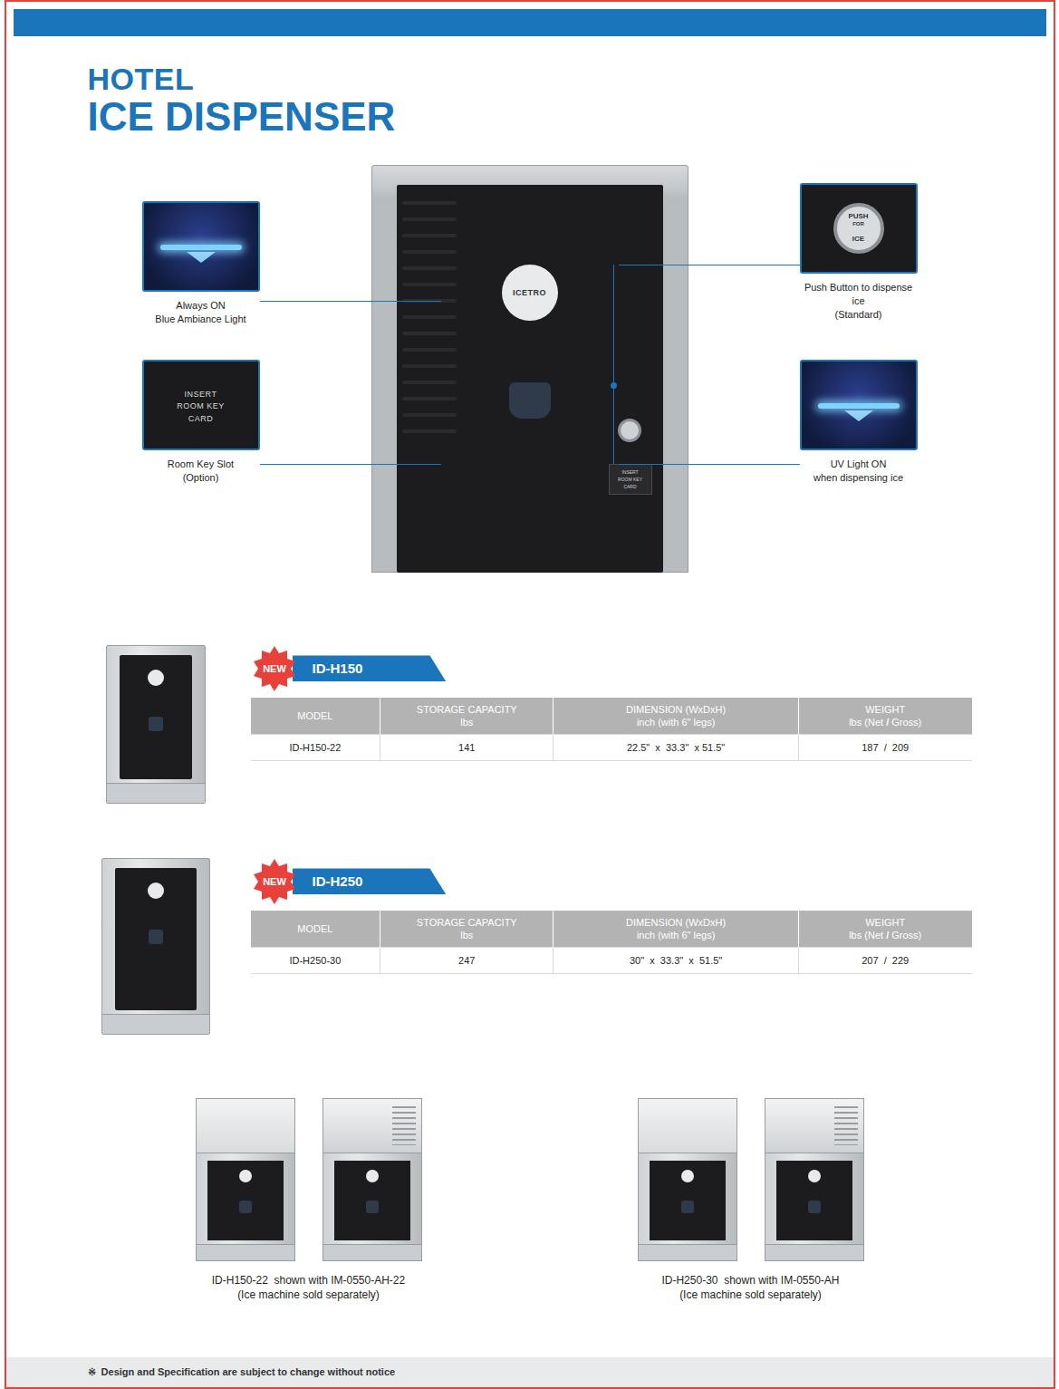HOTELICE DISPENSER
ICETRO
INSERT
ROOM KEY
CARD
Always ON
Blue Ambiance Light
INSERT
ROOM KEY
CARD
Room Key Slot
(Option)
PUSH
FOR
ICE
Push Button to dispense ice
(Standard)
UV Light ON
when dispensing ice
NEW
ID-H150
| MODEL | STORAGE CAPACITY lbs | DIMENSION (WxDxH) inch (with 6" legs) | WEIGHT lbs (Net / Gross) |
| --- | --- | --- | --- |
| ID-H150-22 | 141 | 22.5" x 33.3" x 51.5" | 187 / 209 |
NEW
ID-H250
| MODEL | STORAGE CAPACITY lbs | DIMENSION (WxDxH) inch (with 6" legs) | WEIGHT lbs (Net / Gross) |
| --- | --- | --- | --- |
| ID-H250-30 | 247 | 30" x 33.3" x 51.5" | 207 / 229 |
ID-H150-22 shown with IM-0550-AH-22
(Ice machine sold separately)
ID-H250-30 shown with IM-0550-AH
(Ice machine sold separately)
※ Design and Specification are subject to change without notice